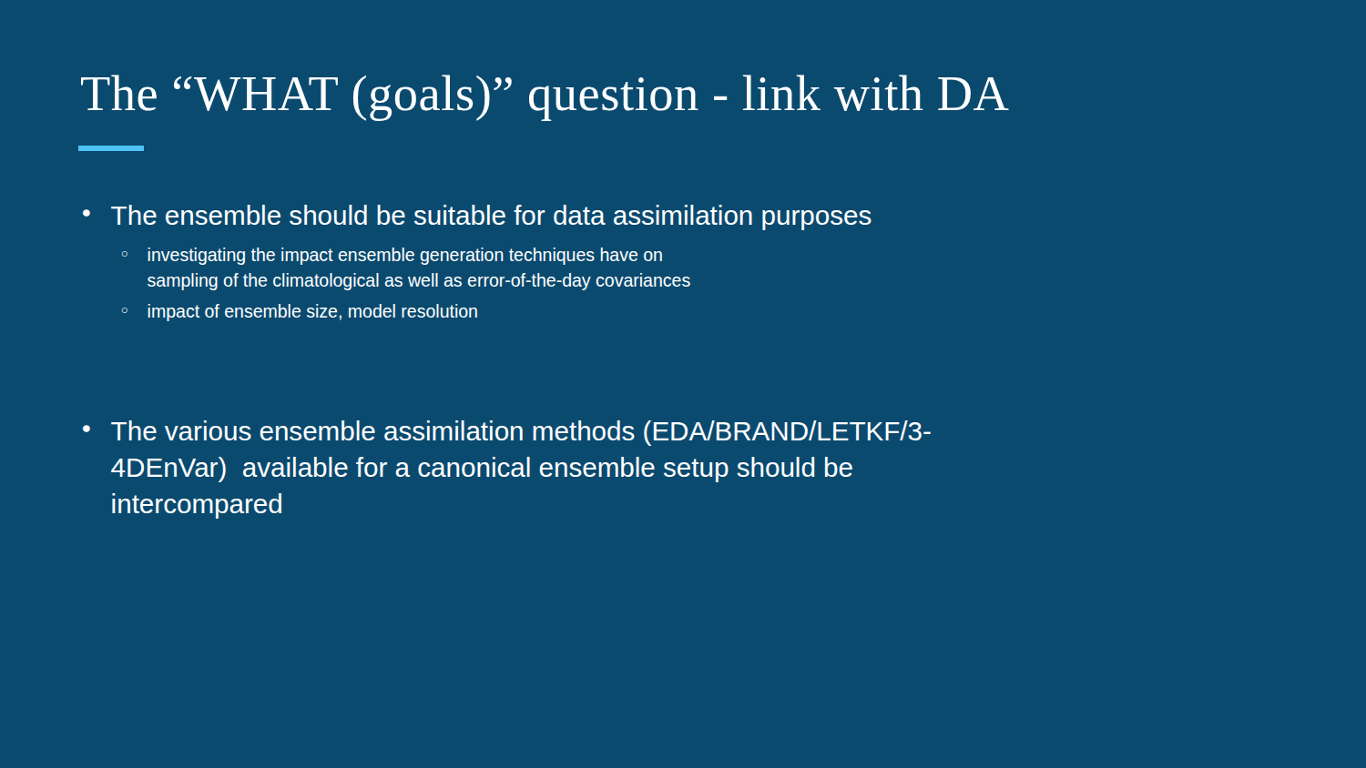The “WHAT (goals)” question - link with DA
The ensemble should be suitable for data assimilation purposes
investigating the impact ensemble generation techniques have on sampling of the climatological as well as error-of-the-day covariances
impact of ensemble size, model resolution
The various ensemble assimilation methods (EDA/BRAND/LETKF/3-4DEnVar) available for a canonical ensemble setup should be intercompared